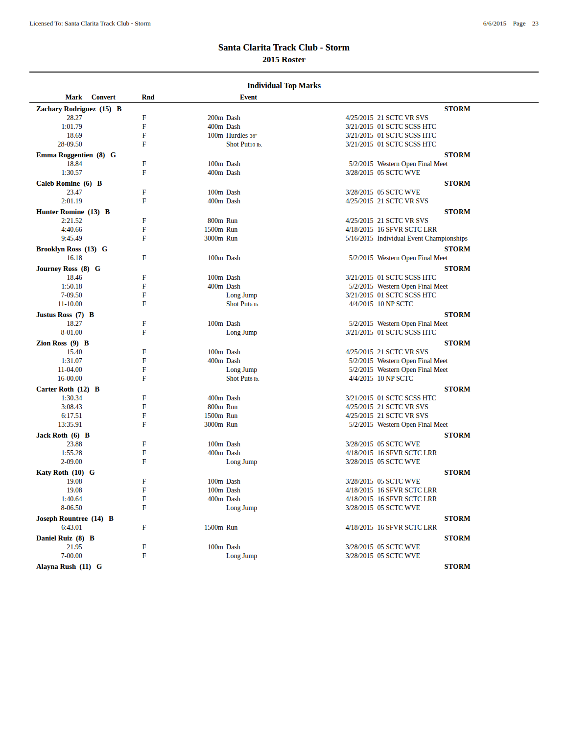Licensed To: Santa Clarita Track Club - Storm
6/6/2015 Page 23
Santa Clarita Track Club - Storm
2015 Roster
Individual Top Marks
| Mark | Convert | Rnd | | Event | | |
| --- | --- | --- | --- | --- | --- | --- |
| Zachary Rodriguez (15) B | | | STORM |
| 28.27 | | F | 200m | Dash | 4/25/2015 | 21 SCTC VR SVS |
| 1:01.79 | | F | 400m | Dash | 3/21/2015 | 01 SCTC SCSS HTC |
| 18.69 | | F | 100m | Hurdles 36" | 3/21/2015 | 01 SCTC SCSS HTC |
| 28-09.50 | | F | | Shot Put 10 lb. | 3/21/2015 | 01 SCTC SCSS HTC |
| Emma Roggentien (8) G | | | STORM |
| 18.84 | | F | 100m | Dash | 5/2/2015 | Western Open Final Meet |
| 1:30.57 | | F | 400m | Dash | 3/28/2015 | 05 SCTC WVE |
| Caleb Romine (6) B | | | STORM |
| 23.47 | | F | 100m | Dash | 3/28/2015 | 05 SCTC WVE |
| 2:01.19 | | F | 400m | Dash | 4/25/2015 | 21 SCTC VR SVS |
| Hunter Romine (13) B | | | STORM |
| 2:21.52 | | F | 800m | Run | 4/25/2015 | 21 SCTC VR SVS |
| 4:40.66 | | F | 1500m | Run | 4/18/2015 | 16 SFVR SCTC LRR |
| 9:45.49 | | F | 3000m | Run | 5/16/2015 | Individual Event Championships |
| Brooklyn Ross (13) G | | | STORM |
| 16.18 | | F | 100m | Dash | 5/2/2015 | Western Open Final Meet |
| Journey Ross (8) G | | | STORM |
| 18.46 | | F | 100m | Dash | 3/21/2015 | 01 SCTC SCSS HTC |
| 1:50.18 | | F | 400m | Dash | 5/2/2015 | Western Open Final Meet |
| 7-09.50 | | F | | Long Jump | 3/21/2015 | 01 SCTC SCSS HTC |
| 11-10.00 | | F | | Shot Put 6 lb. | 4/4/2015 | 10 NP SCTC |
| Justus Ross (7) B | | | STORM |
| 18.27 | | F | 100m | Dash | 5/2/2015 | Western Open Final Meet |
| 8-01.00 | | F | | Long Jump | 3/21/2015 | 01 SCTC SCSS HTC |
| Zion Ross (9) B | | | STORM |
| 15.40 | | F | 100m | Dash | 4/25/2015 | 21 SCTC VR SVS |
| 1:31.07 | | F | 400m | Dash | 5/2/2015 | Western Open Final Meet |
| 11-04.00 | | F | | Long Jump | 5/2/2015 | Western Open Final Meet |
| 16-00.00 | | F | | Shot Put 6 lb. | 4/4/2015 | 10 NP SCTC |
| Carter Roth (12) B | | | STORM |
| 1:30.34 | | F | 400m | Dash | 3/21/2015 | 01 SCTC SCSS HTC |
| 3:08.43 | | F | 800m | Run | 4/25/2015 | 21 SCTC VR SVS |
| 6:17.51 | | F | 1500m | Run | 4/25/2015 | 21 SCTC VR SVS |
| 13:35.91 | | F | 3000m | Run | 5/2/2015 | Western Open Final Meet |
| Jack Roth (6) B | | | STORM |
| 23.88 | | F | 100m | Dash | 3/28/2015 | 05 SCTC WVE |
| 1:55.28 | | F | 400m | Dash | 4/18/2015 | 16 SFVR SCTC LRR |
| 2-09.00 | | F | | Long Jump | 3/28/2015 | 05 SCTC WVE |
| Katy Roth (10) G | | | STORM |
| 19.08 | | F | 100m | Dash | 3/28/2015 | 05 SCTC WVE |
| 19.08 | | F | 100m | Dash | 4/18/2015 | 16 SFVR SCTC LRR |
| 1:40.64 | | F | 400m | Dash | 4/18/2015 | 16 SFVR SCTC LRR |
| 8-06.50 | | F | | Long Jump | 3/28/2015 | 05 SCTC WVE |
| Joseph Rountree (14) B | | | STORM |
| 6:43.01 | | F | 1500m | Run | 4/18/2015 | 16 SFVR SCTC LRR |
| Daniel Ruiz (8) B | | | STORM |
| 21.95 | | F | 100m | Dash | 3/28/2015 | 05 SCTC WVE |
| 7-00.00 | | F | | Long Jump | 3/28/2015 | 05 SCTC WVE |
| Alayna Rush (11) G | | | STORM |